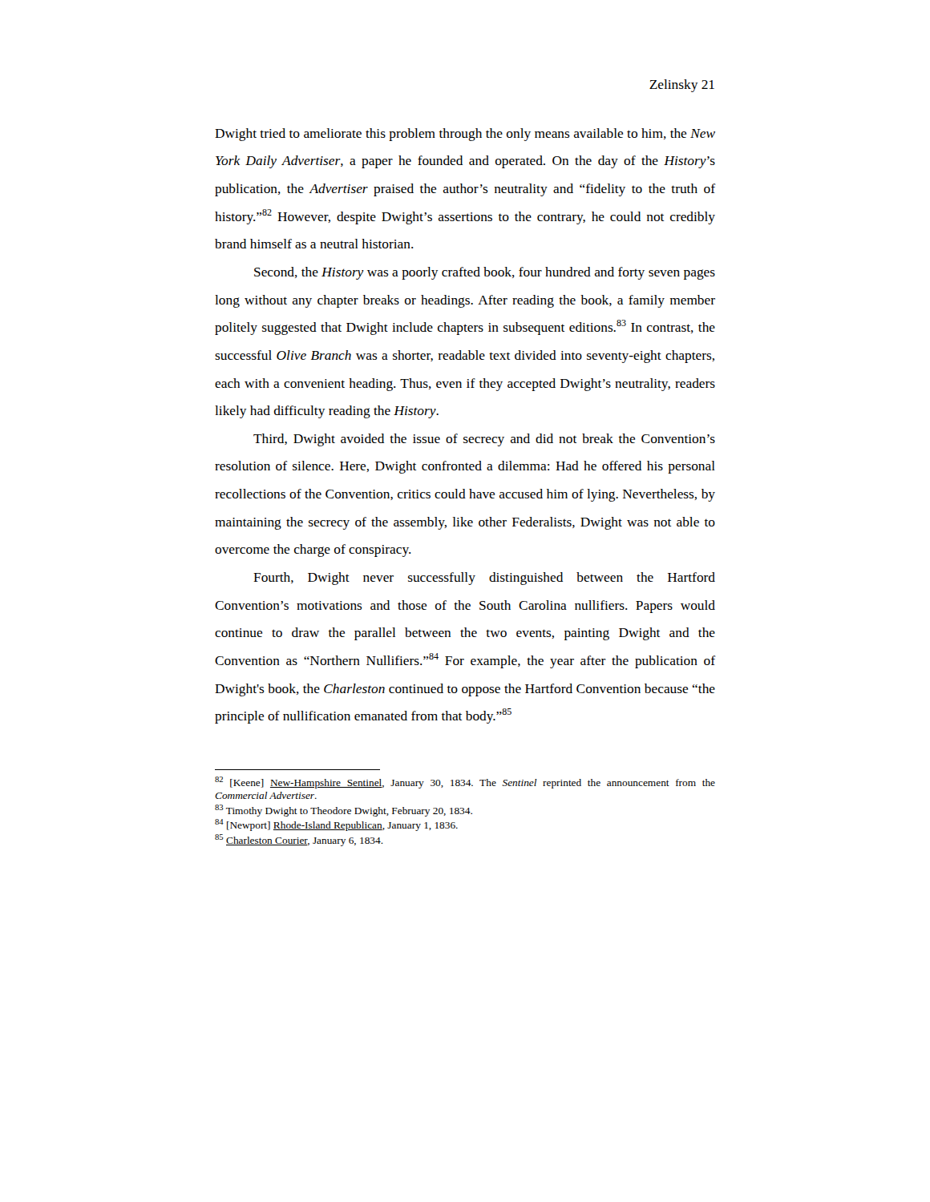Zelinsky 21
Dwight tried to ameliorate this problem through the only means available to him, the New York Daily Advertiser, a paper he founded and operated. On the day of the History’s publication, the Advertiser praised the author’s neutrality and “fidelity to the truth of history.”82 However, despite Dwight’s assertions to the contrary, he could not credibly brand himself as a neutral historian.
Second, the History was a poorly crafted book, four hundred and forty seven pages long without any chapter breaks or headings. After reading the book, a family member politely suggested that Dwight include chapters in subsequent editions.83 In contrast, the successful Olive Branch was a shorter, readable text divided into seventy-eight chapters, each with a convenient heading. Thus, even if they accepted Dwight’s neutrality, readers likely had difficulty reading the History.
Third, Dwight avoided the issue of secrecy and did not break the Convention’s resolution of silence. Here, Dwight confronted a dilemma: Had he offered his personal recollections of the Convention, critics could have accused him of lying. Nevertheless, by maintaining the secrecy of the assembly, like other Federalists, Dwight was not able to overcome the charge of conspiracy.
Fourth, Dwight never successfully distinguished between the Hartford Convention’s motivations and those of the South Carolina nullifiers. Papers would continue to draw the parallel between the two events, painting Dwight and the Convention as “Northern Nullifiers.”84 For example, the year after the publication of Dwight's book, the Charleston continued to oppose the Hartford Convention because “the principle of nullification emanated from that body.”85
82 [Keene] New-Hampshire Sentinel, January 30, 1834. The Sentinel reprinted the announcement from the Commercial Advertiser.
83 Timothy Dwight to Theodore Dwight, February 20, 1834.
84 [Newport] Rhode-Island Republican, January 1, 1836.
85 Charleston Courier, January 6, 1834.